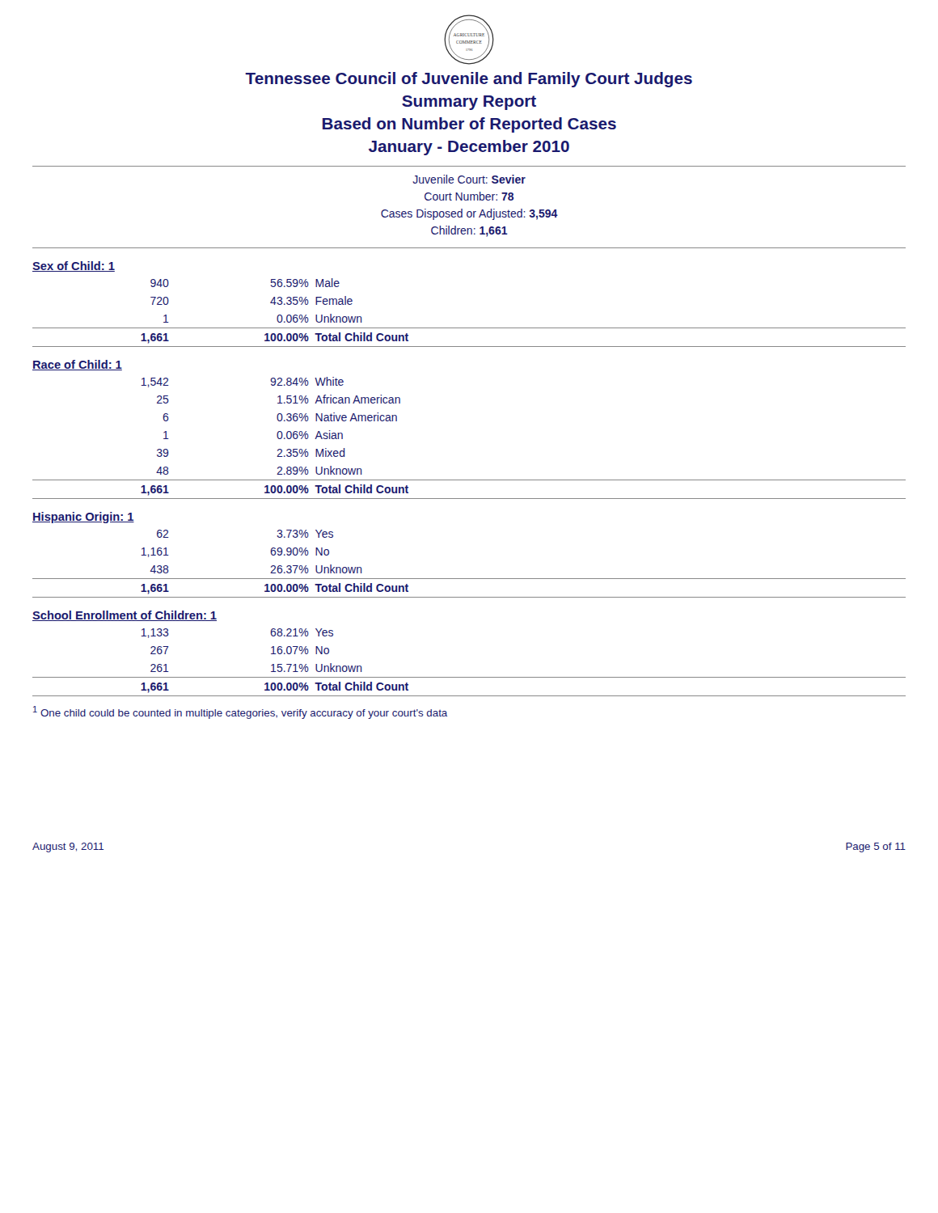Tennessee Council of Juvenile and Family Court Judges
Summary Report
Based on Number of Reported Cases
January - December 2010
Juvenile Court: Sevier
Court Number: 78
Cases Disposed or Adjusted: 3,594
Children: 1,661
Sex of Child: 1
| 940 | 56.59% | Male |
| 720 | 43.35% | Female |
| 1 | 0.06% | Unknown |
| 1,661 | 100.00% | Total Child Count |
Race of Child: 1
| 1,542 | 92.84% | White |
| 25 | 1.51% | African American |
| 6 | 0.36% | Native American |
| 1 | 0.06% | Asian |
| 39 | 2.35% | Mixed |
| 48 | 2.89% | Unknown |
| 1,661 | 100.00% | Total Child Count |
Hispanic Origin: 1
| 62 | 3.73% | Yes |
| 1,161 | 69.90% | No |
| 438 | 26.37% | Unknown |
| 1,661 | 100.00% | Total Child Count |
School Enrollment of Children: 1
| 1,133 | 68.21% | Yes |
| 267 | 16.07% | No |
| 261 | 15.71% | Unknown |
| 1,661 | 100.00% | Total Child Count |
1 One child could be counted in multiple categories, verify accuracy of your court's data
August 9, 2011 Page 5 of 11